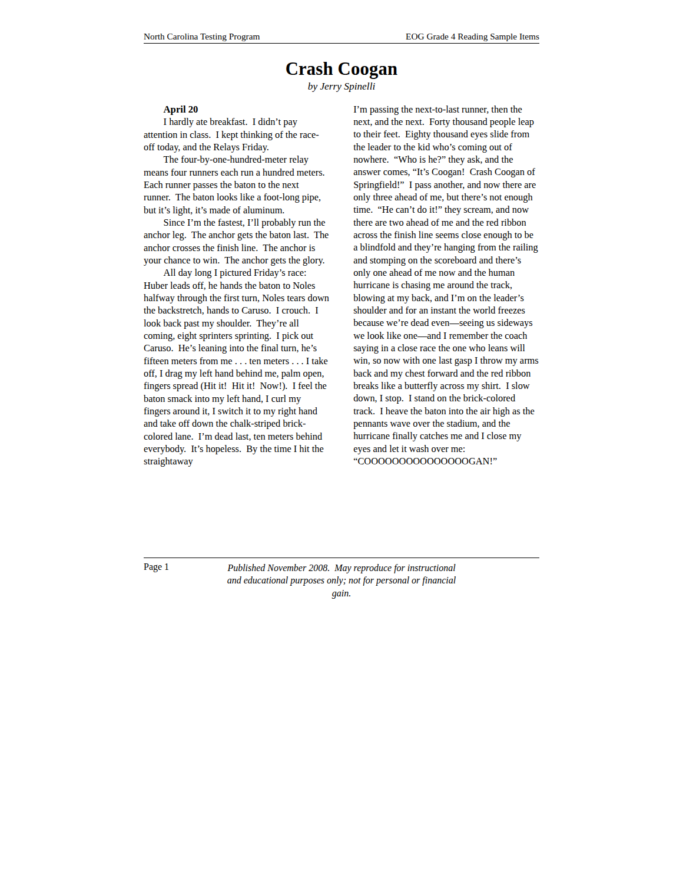North Carolina Testing Program
EOG Grade 4 Reading Sample Items
Crash Coogan
by Jerry Spinelli
April 20
I hardly ate breakfast. I didn’t pay attention in class. I kept thinking of the race-off today, and the Relays Friday.
The four-by-one-hundred-meter relay means four runners each run a hundred meters. Each runner passes the baton to the next runner. The baton looks like a foot-long pipe, but it’s light, it’s made of aluminum.
Since I’m the fastest, I’ll probably run the anchor leg. The anchor gets the baton last. The anchor crosses the finish line. The anchor is your chance to win. The anchor gets the glory.
All day long I pictured Friday’s race: Huber leads off, he hands the baton to Noles halfway through the first turn, Noles tears down the backstretch, hands to Caruso. I crouch. I look back past my shoulder. They’re all coming, eight sprinters sprinting. I pick out Caruso. He’s leaning into the final turn, he’s fifteen meters from me . . . ten meters . . . I take off, I drag my left hand behind me, palm open, fingers spread (Hit it! Hit it! Now!). I feel the baton smack into my left hand, I curl my fingers around it, I switch it to my right hand and take off down the chalk-striped brick-colored lane. I’m dead last, ten meters behind everybody. It’s hopeless. By the time I hit the straightaway
I’m passing the next-to-last runner, then the next, and the next. Forty thousand people leap to their feet. Eighty thousand eyes slide from the leader to the kid who’s coming out of nowhere. “Who is he?” they ask, and the answer comes, “It’s Coogan! Crash Coogan of Springfield!” I pass another, and now there are only three ahead of me, but there’s not enough time. “He can’t do it!” they scream, and now there are two ahead of me and the red ribbon across the finish line seems close enough to be a blindfold and they’re hanging from the railing and stomping on the scoreboard and there’s only one ahead of me now and the human hurricane is chasing me around the track, blowing at my back, and I’m on the leader’s shoulder and for an instant the world freezes because we’re dead even—seeing us sideways we look like one—and I remember the coach saying in a close race the one who leans will win, so now with one last gasp I throw my arms back and my chest forward and the red ribbon breaks like a butterfly across my shirt. I slow down, I stop. I stand on the brick-colored track. I heave the baton into the air high as the pennants wave over the stadium, and the hurricane finally catches me and I close my eyes and let it wash over me: “COOOOOOOOOOOOOOOGAN!”
Page 1
Published November 2008. May reproduce for instructional and educational purposes only; not for personal or financial gain.